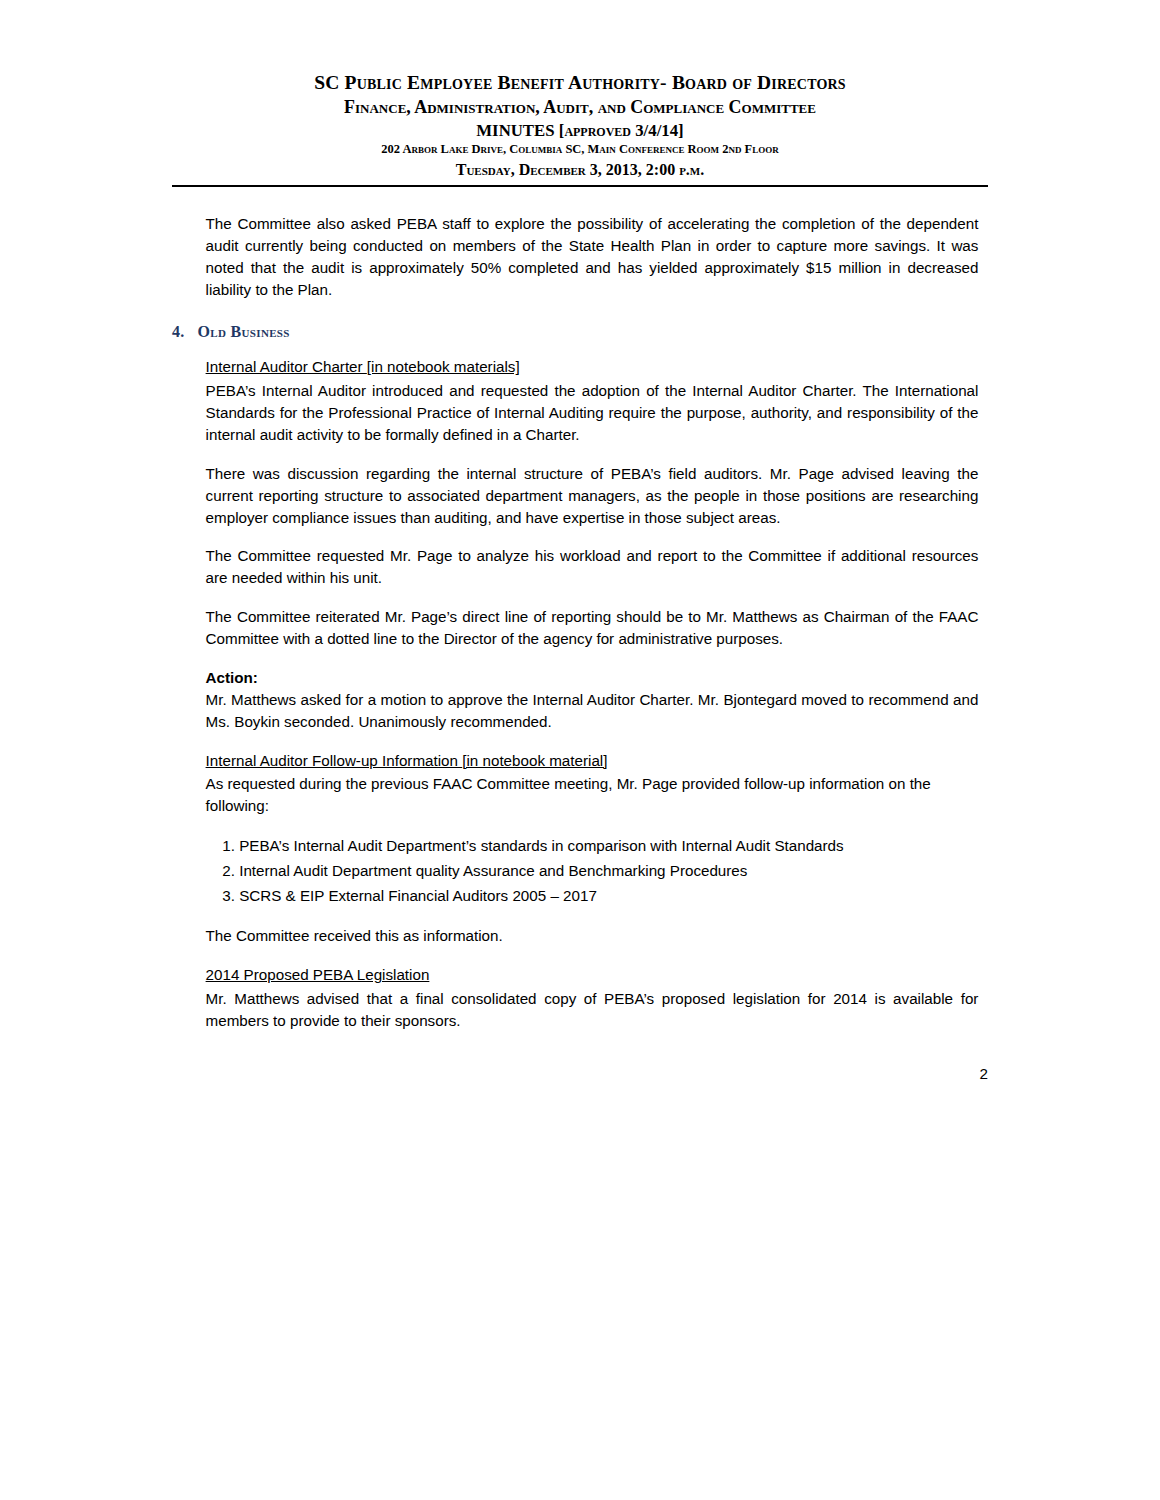SC Public Employee Benefit Authority‑ Board of Directors
Finance, Administration, Audit, and Compliance Committee
MINUTES [approved 3/4/14]
202 Arbor Lake Drive, Columbia SC, Main Conference Room 2nd Floor
Tuesday, December 3, 2013, 2:00 p.m.
The Committee also asked PEBA staff to explore the possibility of accelerating the completion of the dependent audit currently being conducted on members of the State Health Plan in order to capture more savings. It was noted that the audit is approximately 50% completed and has yielded approximately $15 million in decreased liability to the Plan.
4. Old Business
Internal Auditor Charter [in notebook materials]
PEBA’s Internal Auditor introduced and requested the adoption of the Internal Auditor Charter. The International Standards for the Professional Practice of Internal Auditing require the purpose, authority, and responsibility of the internal audit activity to be formally defined in a Charter.
There was discussion regarding the internal structure of PEBA’s field auditors. Mr. Page advised leaving the current reporting structure to associated department managers, as the people in those positions are researching employer compliance issues than auditing, and have expertise in those subject areas.
The Committee requested Mr. Page to analyze his workload and report to the Committee if additional resources are needed within his unit.
The Committee reiterated Mr. Page’s direct line of reporting should be to Mr. Matthews as Chairman of the FAAC Committee with a dotted line to the Director of the agency for administrative purposes.
Action:
Mr. Matthews asked for a motion to approve the Internal Auditor Charter. Mr. Bjontegard moved to recommend and Ms. Boykin seconded. Unanimously recommended.
Internal Auditor Follow-up Information [in notebook material]
As requested during the previous FAAC Committee meeting, Mr. Page provided follow-up information on the following:
PEBA’s Internal Audit Department’s standards in comparison with Internal Audit Standards
Internal Audit Department quality Assurance and Benchmarking Procedures
SCRS & EIP External Financial Auditors 2005 – 2017
The Committee received this as information.
2014 Proposed PEBA Legislation
Mr. Matthews advised that a final consolidated copy of PEBA’s proposed legislation for 2014 is available for members to provide to their sponsors.
2